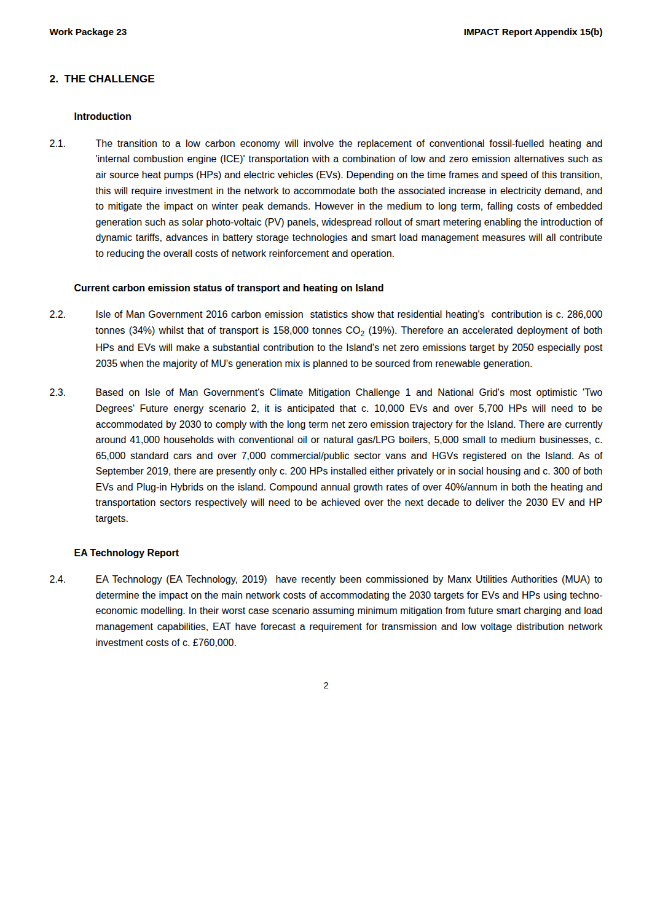Work Package 23 IMPACT Report Appendix 15(b)
2. THE CHALLENGE
Introduction
2.1.
The transition to a low carbon economy will involve the replacement of conventional fossil-fuelled heating and 'internal combustion engine (ICE)' transportation with a combination of low and zero emission alternatives such as air source heat pumps (HPs) and electric vehicles (EVs). Depending on the time frames and speed of this transition, this will require investment in the network to accommodate both the associated increase in electricity demand, and to mitigate the impact on winter peak demands. However in the medium to long term, falling costs of embedded generation such as solar photo-voltaic (PV) panels, widespread rollout of smart metering enabling the introduction of dynamic tariffs, advances in battery storage technologies and smart load management measures will all contribute to reducing the overall costs of network reinforcement and operation.
Current carbon emission status of transport and heating on Island
2.2.
Isle of Man Government 2016 carbon emission statistics show that residential heating's contribution is c. 286,000 tonnes (34%) whilst that of transport is 158,000 tonnes CO2 (19%). Therefore an accelerated deployment of both HPs and EVs will make a substantial contribution to the Island's net zero emissions target by 2050 especially post 2035 when the majority of MU's generation mix is planned to be sourced from renewable generation.
2.3.
Based on Isle of Man Government's Climate Mitigation Challenge 1 and National Grid's most optimistic 'Two Degrees' Future energy scenario 2, it is anticipated that c. 10,000 EVs and over 5,700 HPs will need to be accommodated by 2030 to comply with the long term net zero emission trajectory for the Island. There are currently around 41,000 households with conventional oil or natural gas/LPG boilers, 5,000 small to medium businesses, c. 65,000 standard cars and over 7,000 commercial/public sector vans and HGVs registered on the Island. As of September 2019, there are presently only c. 200 HPs installed either privately or in social housing and c. 300 of both EVs and Plug-in Hybrids on the island. Compound annual growth rates of over 40%/annum in both the heating and transportation sectors respectively will need to be achieved over the next decade to deliver the 2030 EV and HP targets.
EA Technology Report
2.4.
EA Technology (EA Technology, 2019) have recently been commissioned by Manx Utilities Authorities (MUA) to determine the impact on the main network costs of accommodating the 2030 targets for EVs and HPs using techno-economic modelling. In their worst case scenario assuming minimum mitigation from future smart charging and load management capabilities, EAT have forecast a requirement for transmission and low voltage distribution network investment costs of c. £760,000.
2